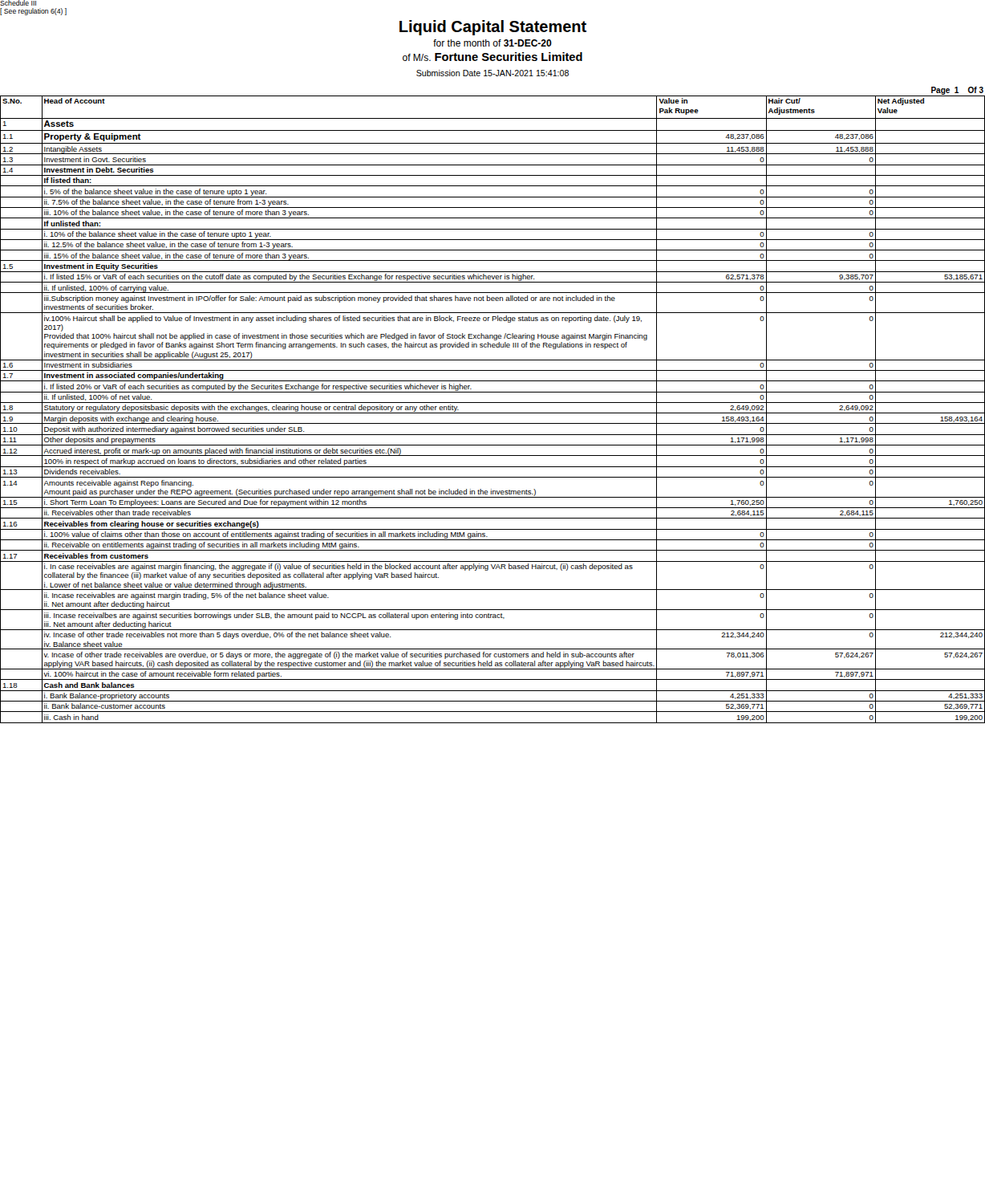Schedule III
[ See regulation 6(4) ]
Liquid Capital Statement
for the month of 31-DEC-20
of M/s. Fortune Securities Limited
Submission Date 15-JAN-2021 15:41:08
Page 1 Of 3
| S.No. | Head of Account | Value in Pak Rupee | Hair Cut/ Adjustments | Net Adjusted Value |
| --- | --- | --- | --- | --- |
| 1 | Assets | | | |
| 1.1 | Property & Equipment | 48,237,086 | 48,237,086 | |
| 1.2 | Intangible Assets | 11,453,888 | 11,453,888 | |
| 1.3 | Investment in Govt. Securities | 0 | 0 | |
| 1.4 | Investment in Debt. Securities | | | |
| | If listed than: | | | |
| | i. 5% of the balance sheet value in the case of tenure upto 1 year. | 0 | 0 | |
| | ii. 7.5% of the balance sheet value, in the case of tenure from 1-3 years. | 0 | 0 | |
| | iii. 10% of the balance sheet value, in the case of tenure of more than 3 years. | 0 | 0 | |
| | If unlisted than: | | | |
| | i. 10% of the balance sheet value in the case of tenure upto 1 year. | 0 | 0 | |
| | ii. 12.5% of the balance sheet value, in the case of tenure from 1-3 years. | 0 | 0 | |
| | iii. 15% of the balance sheet value, in the case of tenure of more than 3 years. | 0 | 0 | |
| 1.5 | Investment in Equity Securities | | | |
| | i. If listed 15% or VaR of each securities on the cutoff date as computed by the Securities Exchange for respective securities whichever is higher. | 62,571,378 | 9,385,707 | 53,185,671 |
| | ii. If unlisted, 100% of carrying value. | 0 | 0 | |
| | iii.Subscription money against Investment in IPO/offer for Sale: Amount paid as subscription money provided that shares have not been alloted or are not included in the investments of securities broker. | 0 | 0 | |
| | iv.100% Haircut shall be applied to Value of Investment in any asset including shares of listed securities that are in Block, Freeze or Pledge status as on reporting date. (July 19, 2017) Provided that 100% haircut shall not be applied in case of investment in those securities which are Pledged in favor of Stock Exchange /Clearing House against Margin Financing requirements or pledged in favor of Banks against Short Term financing arrangements. In such cases, the haircut as provided in schedule III of the Regulations in respect of investment in securities shall be applicable (August 25, 2017) | 0 | 0 | |
| 1.6 | Investment in subsidiaries | 0 | 0 | |
| 1.7 | Investment in associated companies/undertaking | | | |
| | i. If listed 20% or VaR of each securities as computed by the Securites Exchange for respective securities whichever is higher. | 0 | 0 | |
| | ii. If unlisted, 100% of net value. | 0 | 0 | |
| 1.8 | Statutory or regulatory depositsbasic deposits with the exchanges, clearing house or central depository or any other entity. | 2,649,092 | 2,649,092 | |
| 1.9 | Margin deposits with exchange and clearing house. | 158,493,164 | 0 | 158,493,164 |
| 1.10 | Deposit with authorized intermediary against borrowed securities under SLB. | 0 | 0 | |
| 1.11 | Other deposits and prepayments | 1,171,998 | 1,171,998 | |
| 1.12 | Accrued interest, profit or mark-up on amounts placed with financial institutions or debt securities etc.(Nil) | 0 | 0 | |
| | 100% in respect of markup accrued on loans to directors, subsidiaries and other related parties | 0 | 0 | |
| 1.13 | Dividends receivables. | 0 | 0 | |
| 1.14 | Amounts receivable against Repo financing. Amount paid as purchaser under the REPO agreement. (Securities purchased under repo arrangement shall not be included in the investments.) | 0 | 0 | |
| 1.15 | i. Short Term Loan To Employees: Loans are Secured and Due for repayment within 12 months | 1,760,250 | 0 | 1,760,250 |
| | ii. Receivables other than trade receivables | 2,684,115 | 2,684,115 | |
| 1.16 | Receivables from clearing house or securities exchange(s) | | | |
| | i. 100% value of claims other than those on account of entitlements against trading of securities in all markets including MtM gains. | 0 | 0 | |
| | ii. Receivable on entitlements against trading of securities in all markets including MtM gains. | 0 | 0 | |
| 1.17 | Receivables from customers | | | |
| | i. In case receivables are against margin financing, the aggregate if (i) value of securities held in the blocked account after applying VAR based Haircut, (ii) cash deposited as collateral by the financee (iii) market value of any securities deposited as collateral after applying VaR based haircut. i. Lower of net balance sheet value or value determined through adjustments. | 0 | 0 | |
| | ii. Incase receivables are against margin trading, 5% of the net balance sheet value. ii. Net amount after deducting haircut | 0 | 0 | |
| | iii. Incase receivalbes are against securities borrowings under SLB, the amount paid to NCCPL as collateral upon entering into contract, iii. Net amount after deducting haricut | 0 | 0 | |
| | iv. Incase of other trade receivables not more than 5 days overdue, 0% of the net balance sheet value. iv. Balance sheet value | 212,344,240 | 0 | 212,344,240 |
| | v. Incase of other trade receivables are overdue, or 5 days or more, the aggregate of (i) the market value of securities purchased for customers and held in sub-accounts after applying VAR based haircuts, (ii) cash deposited as collateral by the respective customer and (iii) the market value of securities held as collateral after applying VaR based haircuts. | 78,011,306 | 57,624,267 | 57,624,267 |
| | vi. 100% haircut in the case of amount receivable form related parties. | 71,897,971 | 71,897,971 | |
| 1.18 | Cash and Bank balances | | | |
| | i. Bank Balance-proprietory accounts | 4,251,333 | 0 | 4,251,333 |
| | ii. Bank balance-customer accounts | 52,369,771 | 0 | 52,369,771 |
| | iii. Cash in hand | 199,200 | 0 | 199,200 |